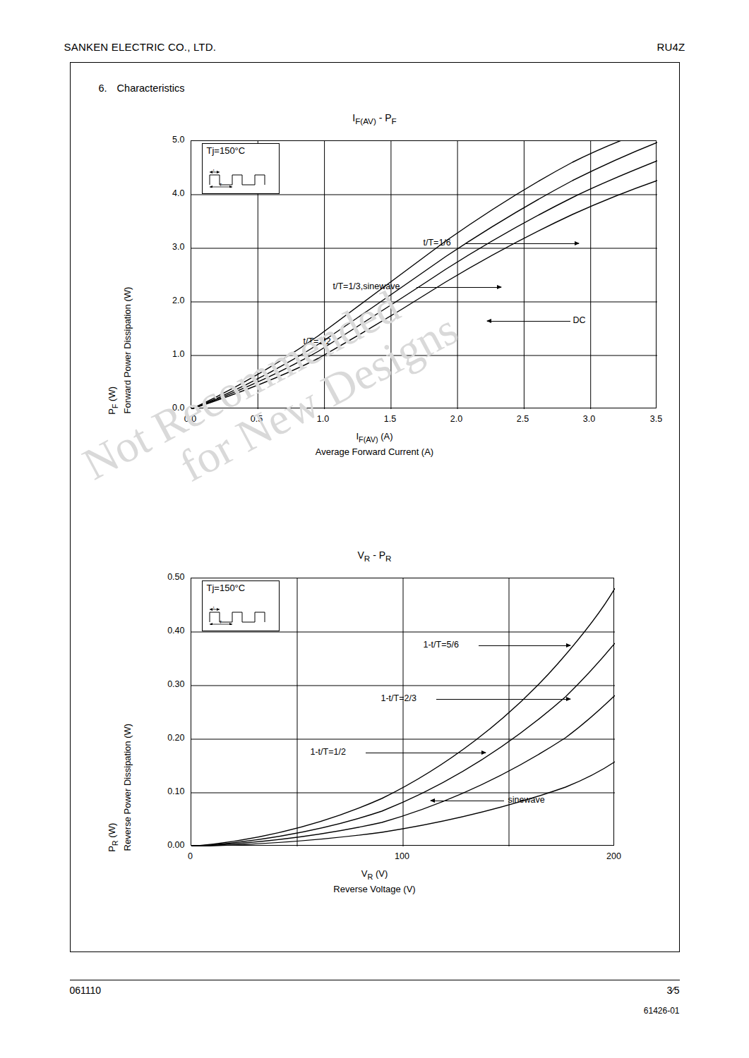SANKEN ELECTRIC CO., LTD.
RU4Z
6. Characteristics
IF(AV) - PF
PF (W)
Forward Power Dissipation (W)
5.0
4.0
3.0
2.0
1.0
0.0
0.0
0.5
1.0
1.5
2.0
2.5
3.0
3.5
IF(AV) (A)
Average Forward Current (A)
Tj=150°C
t T
t/T=1/6
t/T=1/3,sinewave
DC
t/T=1/2
VR - PR
PR (W)
Reverse Power Dissipation (W)
0.50
0.40
0.30
0.20
0.10
0.00
0
100
200
VR (V)
Reverse Voltage (V)
Tj=150°C
t T
1-t/T=5/6
1-t/T=2/3
1-t/T=1/2
sinewave
Not Recommended
for New Designs
061110
3∕5
61426-01